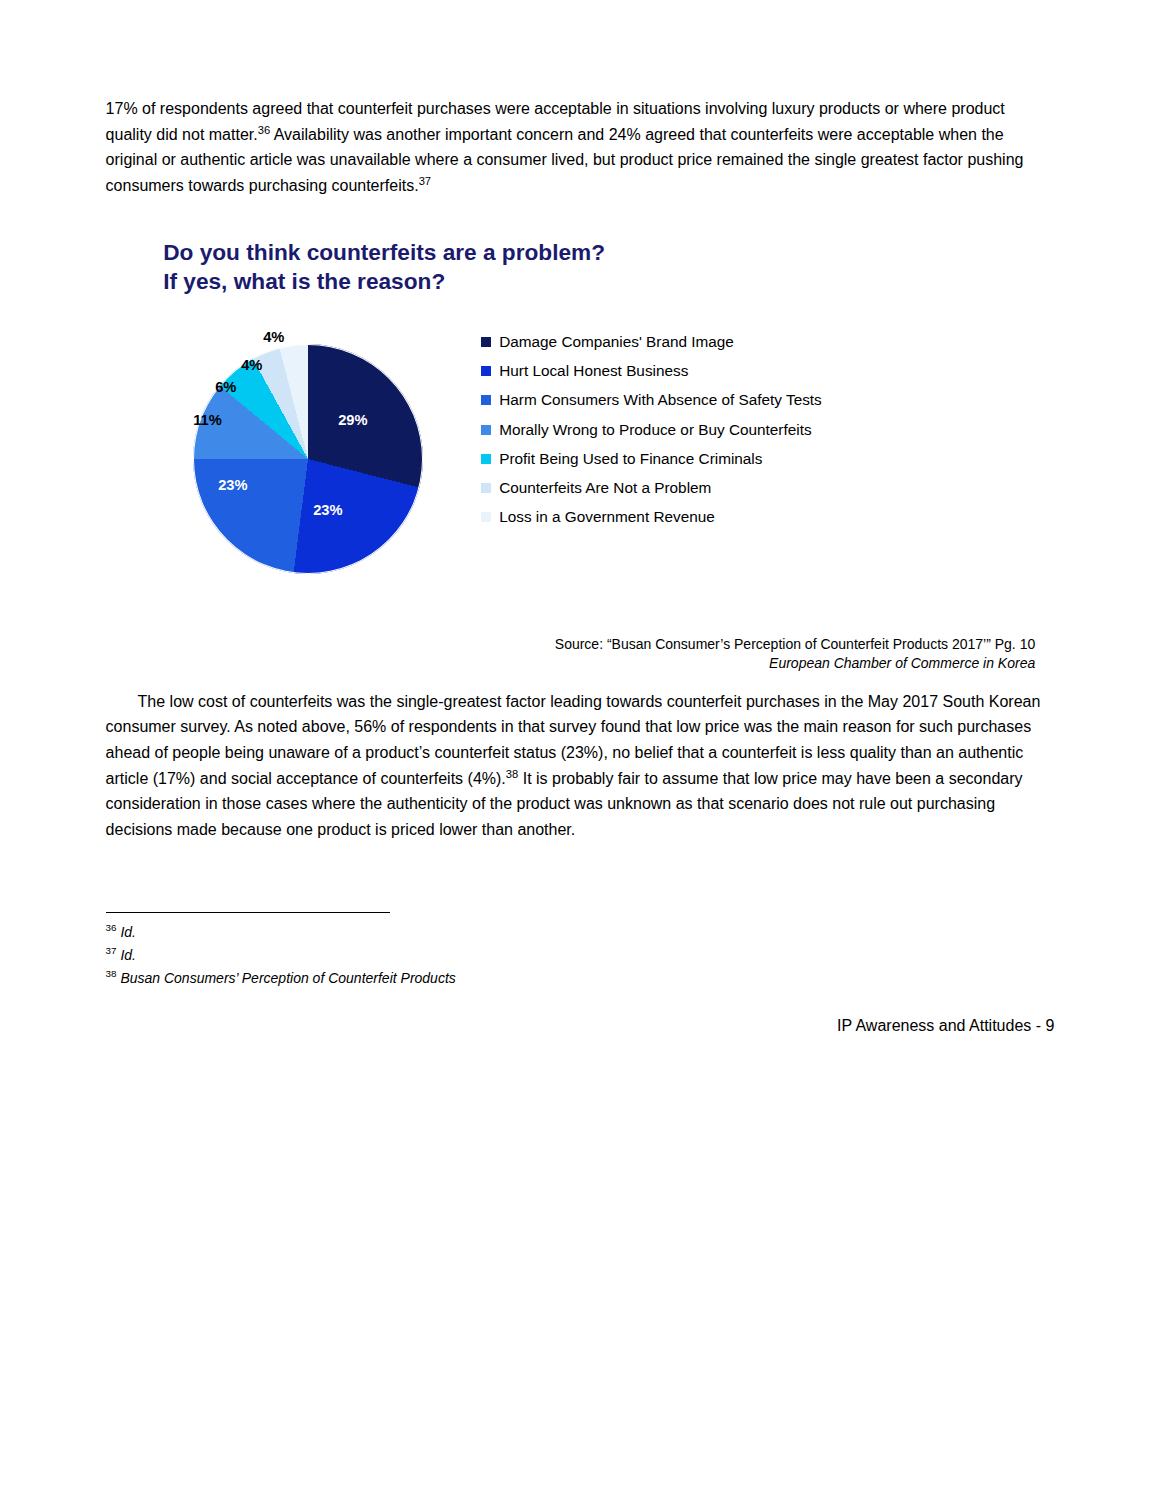17% of respondents agreed that counterfeit purchases were acceptable in situations involving luxury products or where product quality did not matter.36 Availability was another important concern and 24% agreed that counterfeits were acceptable when the original or authentic article was unavailable where a consumer lived, but product price remained the single greatest factor pushing consumers towards purchasing counterfeits.37
Do you think counterfeits are a problem?
If yes, what is the reason?
29% 23% 23% 11% 6% 4% 4%
Damage Companies' Brand Image
Hurt Local Honest Business
Harm Consumers With Absence of Safety Tests
Morally Wrong to Produce or Buy Counterfeits
Profit Being Used to Finance Criminals
Counterfeits Are Not a Problem
Loss in a Government Revenue
Source: “Busan Consumer’s Perception of Counterfeit Products 2017’” Pg. 10
European Chamber of Commerce in Korea
The low cost of counterfeits was the single-greatest factor leading towards counterfeit purchases in the May 2017 South Korean consumer survey. As noted above, 56% of respondents in that survey found that low price was the main reason for such purchases ahead of people being unaware of a product’s counterfeit status (23%), no belief that a counterfeit is less quality than an authentic article (17%) and social acceptance of counterfeits (4%).38 It is probably fair to assume that low price may have been a secondary consideration in those cases where the authenticity of the product was unknown as that scenario does not rule out purchasing decisions made because one product is priced lower than another.
36 Id.
37 Id.
38 Busan Consumers’ Perception of Counterfeit Products
IP Awareness and Attitudes - 9